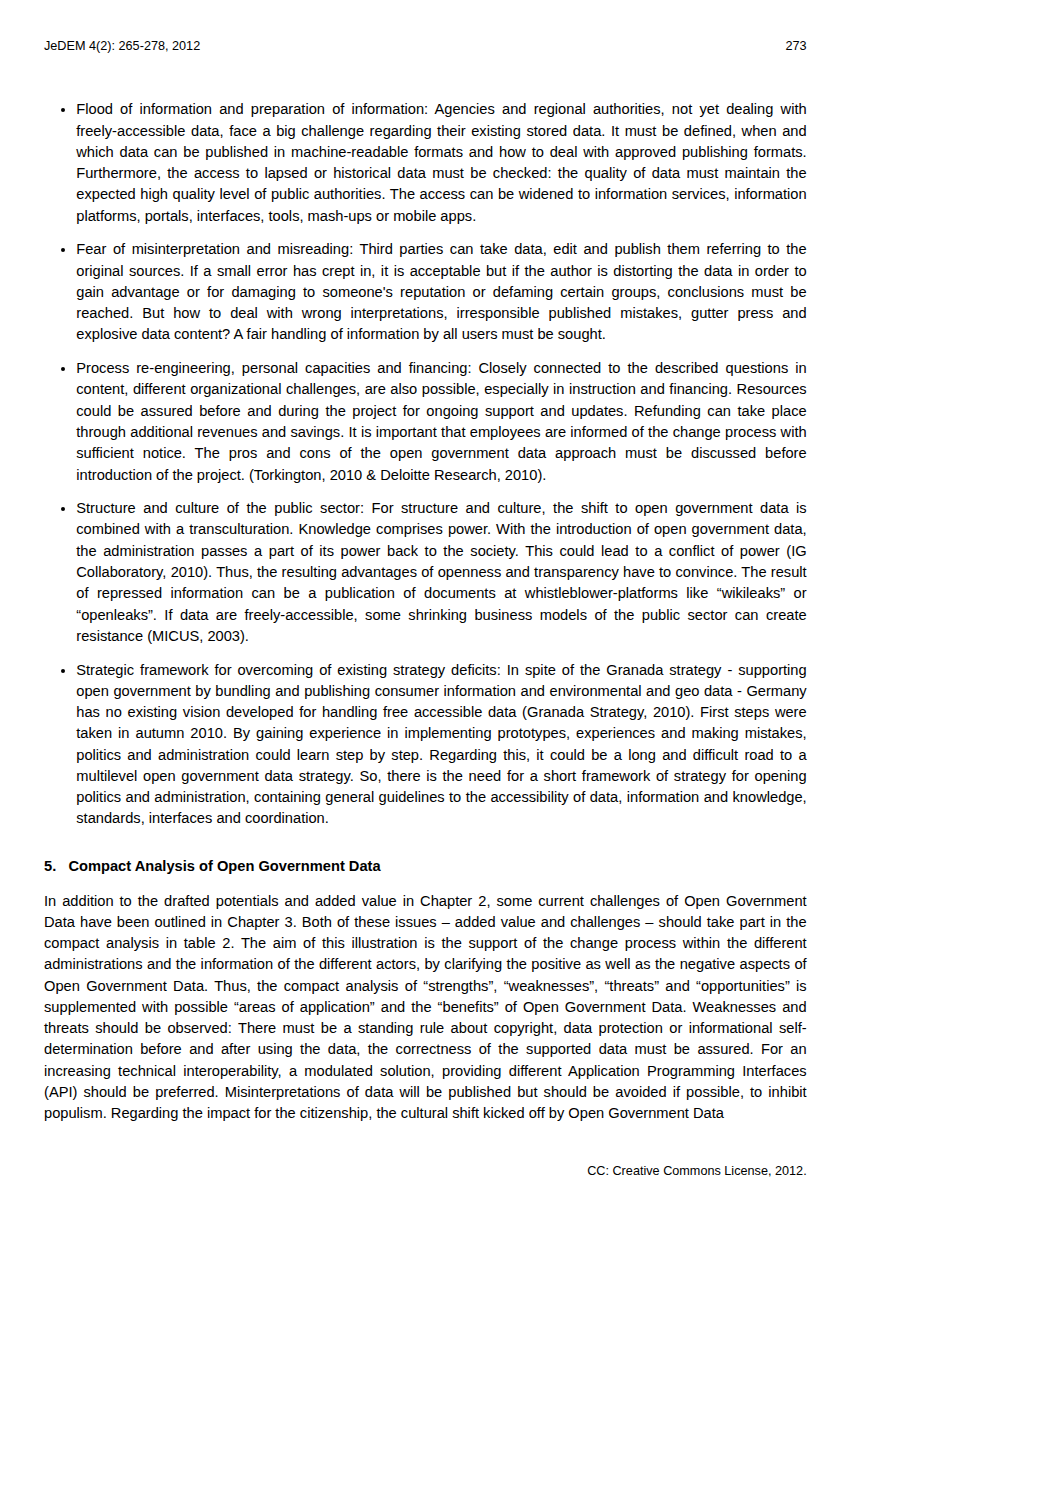JeDEM 4(2): 265-278, 2012 273
Flood of information and preparation of information: Agencies and regional authorities, not yet dealing with freely-accessible data, face a big challenge regarding their existing stored data. It must be defined, when and which data can be published in machine-readable formats and how to deal with approved publishing formats. Furthermore, the access to lapsed or historical data must be checked: the quality of data must maintain the expected high quality level of public authorities. The access can be widened to information services, information platforms, portals, interfaces, tools, mash-ups or mobile apps.
Fear of misinterpretation and misreading: Third parties can take data, edit and publish them referring to the original sources. If a small error has crept in, it is acceptable but if the author is distorting the data in order to gain advantage or for damaging to someone's reputation or defaming certain groups, conclusions must be reached. But how to deal with wrong interpretations, irresponsible published mistakes, gutter press and explosive data content? A fair handling of information by all users must be sought.
Process re-engineering, personal capacities and financing: Closely connected to the described questions in content, different organizational challenges, are also possible, especially in instruction and financing. Resources could be assured before and during the project for ongoing support and updates. Refunding can take place through additional revenues and savings. It is important that employees are informed of the change process with sufficient notice. The pros and cons of the open government data approach must be discussed before introduction of the project. (Torkington, 2010 & Deloitte Research, 2010).
Structure and culture of the public sector: For structure and culture, the shift to open government data is combined with a transculturation. Knowledge comprises power. With the introduction of open government data, the administration passes a part of its power back to the society. This could lead to a conflict of power (IG Collaboratory, 2010). Thus, the resulting advantages of openness and transparency have to convince. The result of repressed information can be a publication of documents at whistleblower-platforms like “wikileaks” or “openleaks”. If data are freely-accessible, some shrinking business models of the public sector can create resistance (MICUS, 2003).
Strategic framework for overcoming of existing strategy deficits: In spite of the Granada strategy - supporting open government by bundling and publishing consumer information and environmental and geo data - Germany has no existing vision developed for handling free accessible data (Granada Strategy, 2010). First steps were taken in autumn 2010. By gaining experience in implementing prototypes, experiences and making mistakes, politics and administration could learn step by step. Regarding this, it could be a long and difficult road to a multilevel open government data strategy. So, there is the need for a short framework of strategy for opening politics and administration, containing general guidelines to the accessibility of data, information and knowledge, standards, interfaces and coordination.
5. Compact Analysis of Open Government Data
In addition to the drafted potentials and added value in Chapter 2, some current challenges of Open Government Data have been outlined in Chapter 3. Both of these issues – added value and challenges – should take part in the compact analysis in table 2. The aim of this illustration is the support of the change process within the different administrations and the information of the different actors, by clarifying the positive as well as the negative aspects of Open Government Data. Thus, the compact analysis of “strengths”, “weaknesses”, “threats” and “opportunities” is supplemented with possible “areas of application” and the “benefits” of Open Government Data. Weaknesses and threats should be observed: There must be a standing rule about copyright, data protection or informational self-determination before and after using the data, the correctness of the supported data must be assured. For an increasing technical interoperability, a modulated solution, providing different Application Programming Interfaces (API) should be preferred. Misinterpretations of data will be published but should be avoided if possible, to inhibit populism. Regarding the impact for the citizenship, the cultural shift kicked off by Open Government Data
CC: Creative Commons License, 2012.